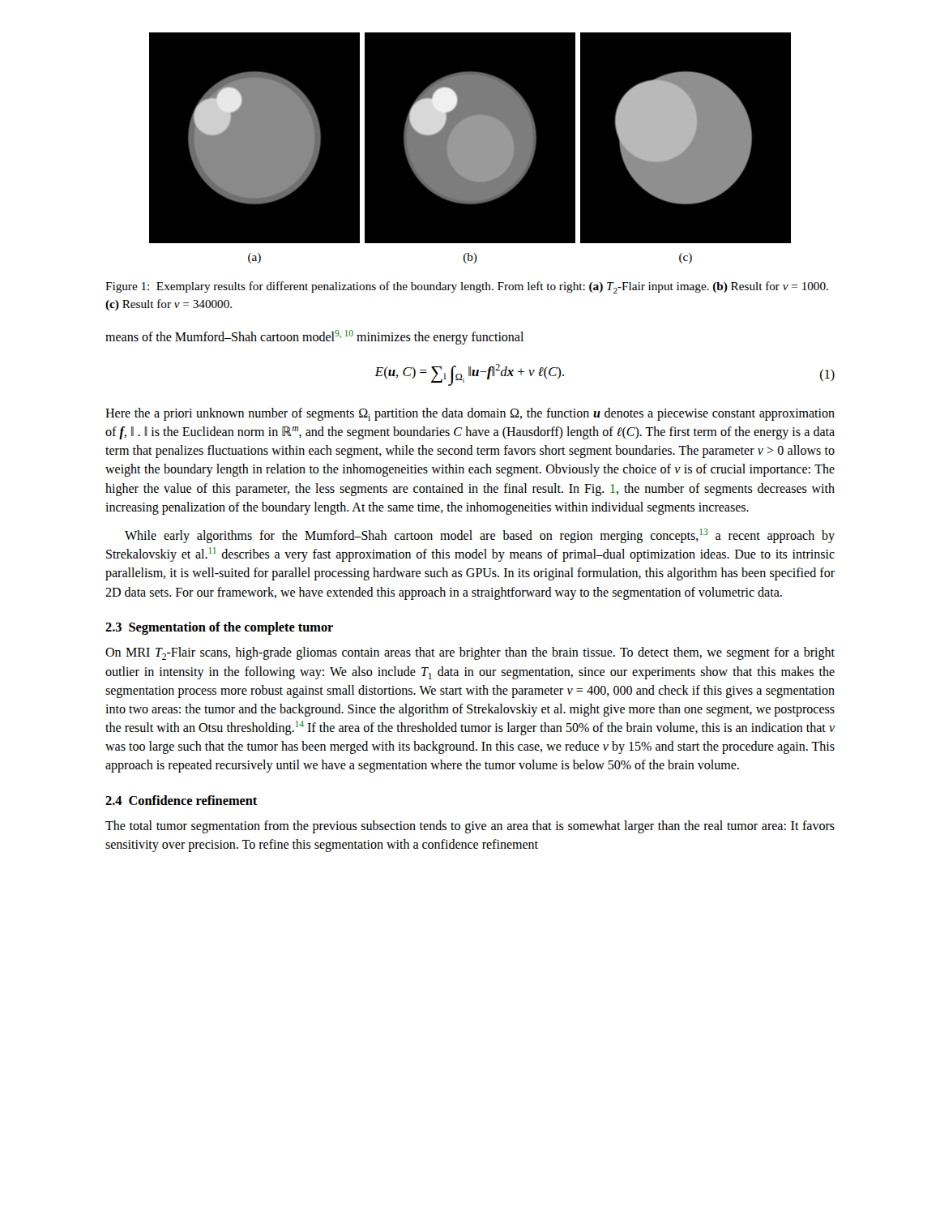(a)
(b)
(c)
Figure 1: Exemplary results for different penalizations of the boundary length. From left to right: (a) T 2-Flair input image. (b) Result for ν = 1000. (c) Result for ν = 340000.
means of the Mumford–Shah cartoon model9, 10 minimizes the energy functional
E(u, C) = ∑i ∫Ωi ‖u−f‖2dx + ν ℓ(C). (1)
Here the a priori unknown number of segments Ωi partition the data domain Ω, the function u denotes a piecewise constant approximation of f, ‖ . ‖ is the Euclidean norm in ℝm, and the segment boundaries C have a (Hausdorff) length of ℓ(C). The first term of the energy is a data term that penalizes fluctuations within each segment, while the second term favors short segment boundaries. The parameter ν > 0 allows to weight the boundary length in relation to the inhomogeneities within each segment. Obviously the choice of ν is of crucial importance: The higher the value of this parameter, the less segments are contained in the final result. In Fig. 1, the number of segments decreases with increasing penalization of the boundary length. At the same time, the inhomogeneities within individual segments increases.
While early algorithms for the Mumford–Shah cartoon model are based on region merging concepts,13 a recent approach by Strekalovskiy et al.11 describes a very fast approximation of this model by means of primal–dual optimization ideas. Due to its intrinsic parallelism, it is well-suited for parallel processing hardware such as GPUs. In its original formulation, this algorithm has been specified for 2D data sets. For our framework, we have extended this approach in a straightforward way to the segmentation of volumetric data.
2.3 Segmentation of the complete tumor
On MRI T 2-Flair scans, high-grade gliomas contain areas that are brighter than the brain tissue. To detect them, we segment for a bright outlier in intensity in the following way: We also include T 1 data in our segmentation, since our experiments show that this makes the segmentation process more robust against small distortions. We start with the parameter ν = 400, 000 and check if this gives a segmentation into two areas: the tumor and the background. Since the algorithm of Strekalovskiy et al. might give more than one segment, we postprocess the result with an Otsu thresholding.14 If the area of the thresholded tumor is larger than 50% of the brain volume, this is an indication that ν was too large such that the tumor has been merged with its background. In this case, we reduce ν by 15% and start the procedure again. This approach is repeated recursively until we have a segmentation where the tumor volume is below 50% of the brain volume.
2.4 Confidence refinement
The total tumor segmentation from the previous subsection tends to give an area that is somewhat larger than the real tumor area: It favors sensitivity over precision. To refine this segmentation with a confidence refinement